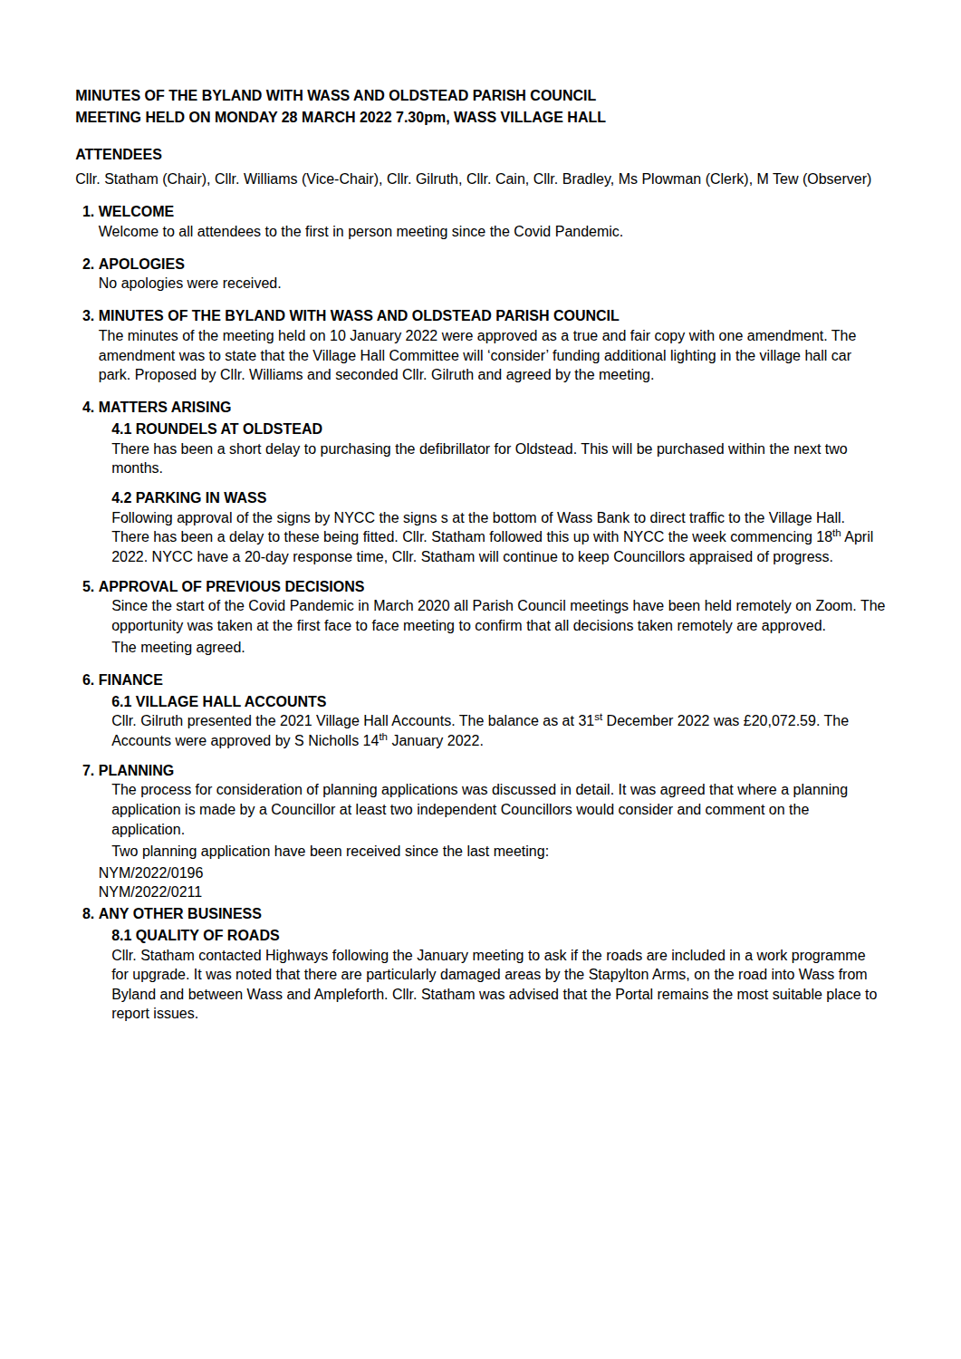MINUTES OF THE BYLAND WITH WASS AND OLDSTEAD PARISH COUNCIL MEETING HELD ON MONDAY 28 MARCH 2022 7.30pm, WASS VILLAGE HALL
ATTENDEES
Cllr. Statham (Chair), Cllr. Williams (Vice-Chair), Cllr. Gilruth, Cllr. Cain, Cllr. Bradley, Ms Plowman (Clerk), M Tew (Observer)
WELCOME
Welcome to all attendees to the first in person meeting since the Covid Pandemic.
APOLOGIES
No apologies were received.
MINUTES OF THE BYLAND WITH WASS AND OLDSTEAD PARISH COUNCIL
The minutes of the meeting held on 10 January 2022 were approved as a true and fair copy with one amendment. The amendment was to state that the Village Hall Committee will ‘consider’ funding additional lighting in the village hall car park. Proposed by Cllr. Williams and seconded Cllr. Gilruth and agreed by the meeting.
MATTERS ARISING
4.1 ROUNDELS AT OLDSTEAD
There has been a short delay to purchasing the defibrillator for Oldstead. This will be purchased within the next two months.
4.2 PARKING IN WASS
Following approval of the signs by NYCC the signs s at the bottom of Wass Bank to direct traffic to the Village Hall. There has been a delay to these being fitted. Cllr. Statham followed this up with NYCC the week commencing 18th April 2022. NYCC have a 20-day response time, Cllr. Statham will continue to keep Councillors appraised of progress.
APPROVAL OF PREVIOUS DECISIONS
Since the start of the Covid Pandemic in March 2020 all Parish Council meetings have been held remotely on Zoom. The opportunity was taken at the first face to face meeting to confirm that all decisions taken remotely are approved.
The meeting agreed.
FINANCE
6.1 VILLAGE HALL ACCOUNTS
Cllr. Gilruth presented the 2021 Village Hall Accounts. The balance as at 31st December 2022 was £20,072.59. The Accounts were approved by S Nicholls 14th January 2022.
PLANNING
The process for consideration of planning applications was discussed in detail. It was agreed that where a planning application is made by a Councillor at least two independent Councillors would consider and comment on the application.
Two planning application have been received since the last meeting:
NYM/2022/0196
NYM/2022/0211
ANY OTHER BUSINESS
8.1 QUALITY OF ROADS
Cllr. Statham contacted Highways following the January meeting to ask if the roads are included in a work programme for upgrade. It was noted that there are particularly damaged areas by the Stapylton Arms, on the road into Wass from Byland and between Wass and Ampleforth. Cllr. Statham was advised that the Portal remains the most suitable place to report issues.